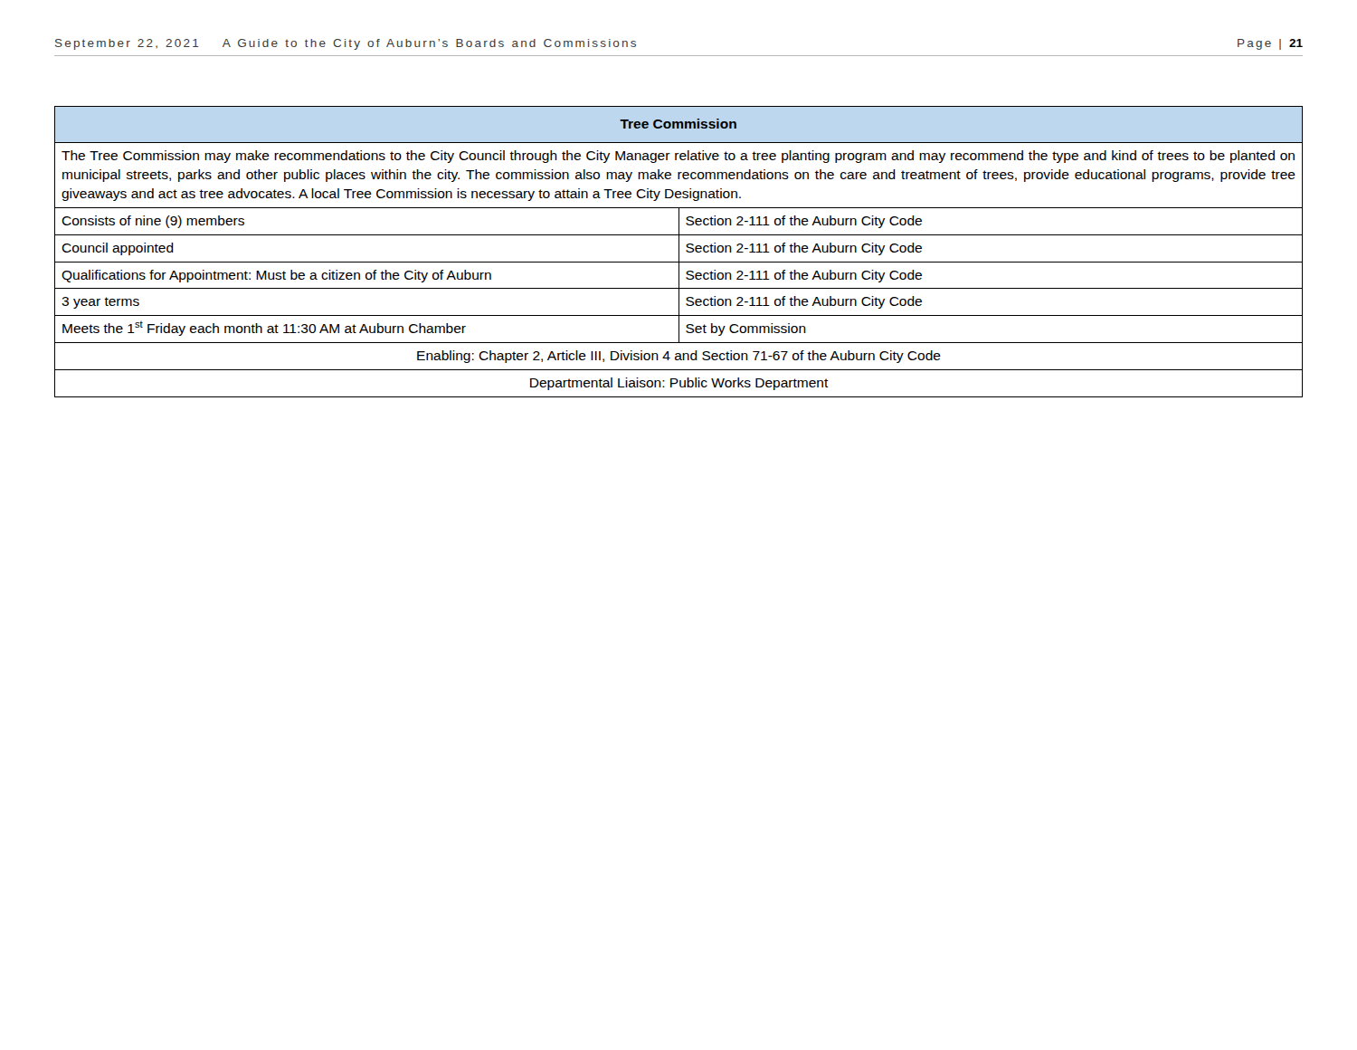September 22, 2021 A Guide to the City of Auburn’s Boards and Commissions
Page | 21
| Tree Commission |
| --- |
| The Tree Commission may make recommendations to the City Council through the City Manager relative to a tree planting program and may recommend the type and kind of trees to be planted on municipal streets, parks and other public places within the city. The commission also may make recommendations on the care and treatment of trees, provide educational programs, provide tree giveaways and act as tree advocates. A local Tree Commission is necessary to attain a Tree City Designation. |
| Consists of nine (9) members | Section 2-111 of the Auburn City Code |
| Council appointed | Section 2-111 of the Auburn City Code |
| Qualifications for Appointment: Must be a citizen of the City of Auburn | Section 2-111 of the Auburn City Code |
| 3 year terms | Section 2-111 of the Auburn City Code |
| Meets the 1 st Friday each month at 11:30 AM at Auburn Chamber | Set by Commission |
| Enabling: Chapter 2, Article III, Division 4 and Section 71-67 of the Auburn City Code |
| Departmental Liaison: Public Works Department |